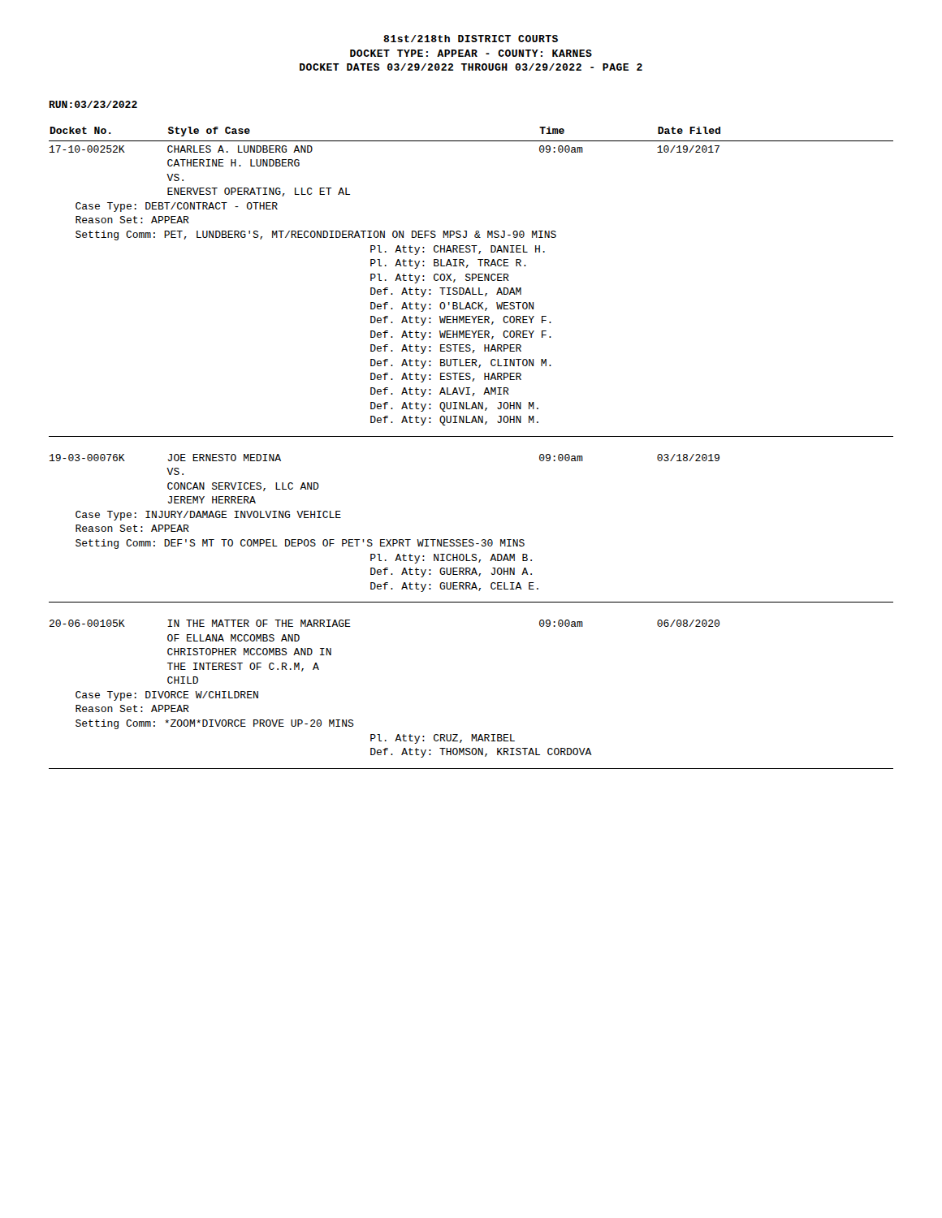81st/218th DISTRICT COURTS
DOCKET TYPE: APPEAR - COUNTY: KARNES
DOCKET DATES 03/29/2022 THROUGH 03/29/2022 - PAGE 2
RUN:03/23/2022
| Docket No. | Style of Case | Time | Date Filed |
| 17-10-00252K | CHARLES A. LUNDBERG AND | 09:00am | 10/19/2017 |
| | CATHERINE H. LUNDBERG | | |
| | VS. | | |
| | ENERVEST OPERATING, LLC ET AL | | |
Case Type: DEBT/CONTRACT - OTHER
Reason Set: APPEAR
Setting Comm: PET, LUNDBERG'S, MT/RECONDIDERATION ON DEFS MPSJ & MSJ-90 MINS
Pl. Atty: CHAREST, DANIEL H.
Pl. Atty: BLAIR, TRACE R.
Pl. Atty: COX, SPENCER
Def. Atty: TISDALL, ADAM
Def. Atty: O'BLACK, WESTON
Def. Atty: WEHMEYER, COREY F.
Def. Atty: WEHMEYER, COREY F.
Def. Atty: ESTES, HARPER
Def. Atty: BUTLER, CLINTON M.
Def. Atty: ESTES, HARPER
Def. Atty: ALAVI, AMIR
Def. Atty: QUINLAN, JOHN M.
Def. Atty: QUINLAN, JOHN M.
| 19-03-00076K | JOE ERNESTO MEDINA | 09:00am | 03/18/2019 |
| | VS. | | |
| | CONCAN SERVICES, LLC AND | | |
| | JEREMY HERRERA | | |
Case Type: INJURY/DAMAGE INVOLVING VEHICLE
Reason Set: APPEAR
Setting Comm: DEF'S MT TO COMPEL DEPOS OF PET'S EXPRT WITNESSES-30 MINS
Pl. Atty: NICHOLS, ADAM B.
Def. Atty: GUERRA, JOHN A.
Def. Atty: GUERRA, CELIA E.
| 20-06-00105K | IN THE MATTER OF THE MARRIAGE | 09:00am | 06/08/2020 |
| | OF ELLANA MCCOMBS AND | | |
| | CHRISTOPHER MCCOMBS AND IN | | |
| | THE INTEREST OF C.R.M, A | | |
| | CHILD | | |
Case Type: DIVORCE W/CHILDREN
Reason Set: APPEAR
Setting Comm: *ZOOM*DIVORCE PROVE UP-20 MINS
Pl. Atty: CRUZ, MARIBEL
Def. Atty: THOMSON, KRISTAL CORDOVA